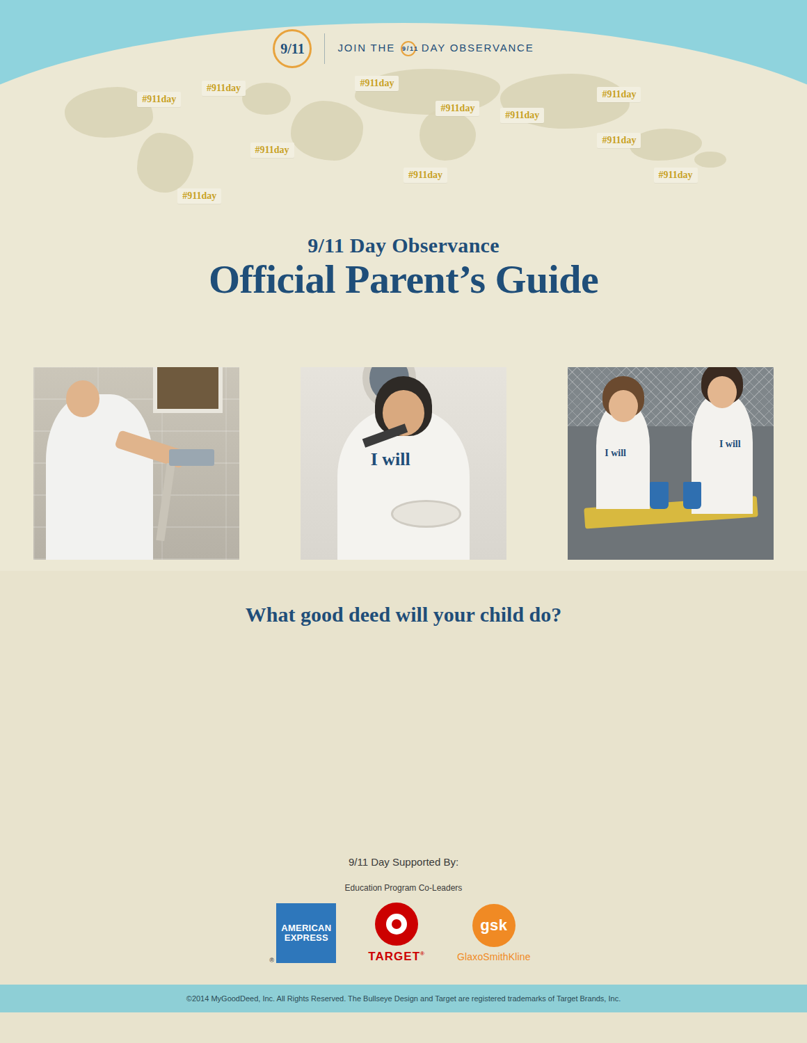#911day #911day #911day #911day #911day #911day #911day #911day #911day #911day #911day
9/11
Join the 9/11 Day Observance
9/11 Day Observance
Official Parent’s Guide
I will
I will
I will
What good deed will your child do?
9/11 Day Supported By:
Education Program Co-Leaders
American
Express ®
TARGET®
gsk
GlaxoSmithKline
©2014 MyGoodDeed, Inc. All Rights Reserved. The Bullseye Design and Target are registered trademarks of Target Brands, Inc.